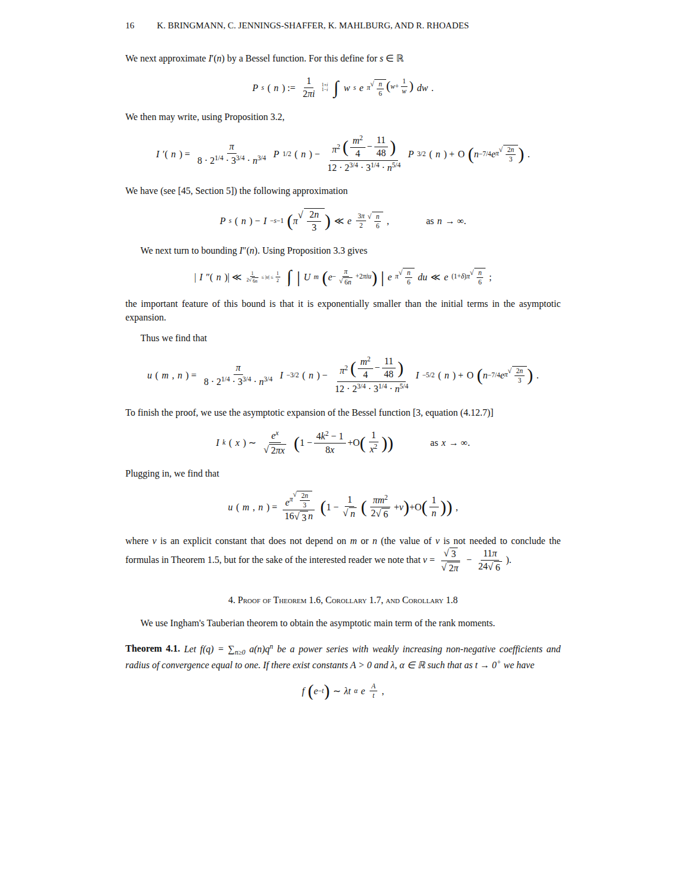16 K. BRINGMANN, C. JENNINGS-SHAFFER, K. MAHLBURG, AND R. RHOADES
We next approximate I′(n) by a Bessel function. For this define for s ∈ ℝ
Ps(n) := 12πi 1+i 1−i ∫ wseπ√n 6(w+1 w) dw.
We then may write, using Proposition 3.2,
I′(n) = π 8 · 21/4 · 33/4 · n3/4 P1/2(n) − π2 (m24 − 1148) 12 · 23/4 · 31/4 · n5/4 P3/2(n) + O (n−7/4eπ√2n 3).
We have (see [45, Section 5]) the following approximation
Ps(n) − I−s−1 (π√2n 3) ≪ e3π 2√n 6, as n → ∞.
We next turn to bounding I″(n). Using Proposition 3.3 gives
|I″(n)| ≪ 12√6n ≤ |u| ≤ 12 ∫ | Um (e−π√6n+2πiu) | eπ√n 6 du ≪ e(1+δ)π√n 6;
the important feature of this bound is that it is exponentially smaller than the initial terms in the asymptotic expansion.
Thus we find that
u(m, n) = π 8 · 21/4 · 33/4 · n3/4 I−3/2(n) − π2 (m24 − 1148) 12 · 23/4 · 31/4 · n5/4 I−5/2(n) + O (n−7/4eπ√2n 3).
To finish the proof, we use the asymptotic expansion of the Bessel function [3, equation (4.12.7)]
Ik(x) ∼ ex√2πx (1 − 4k2 − 18x + O (1 x2) ) as x → ∞.
Plugging in, we find that
u(m, n) = eπ√2n 316√3 n (1 − 1√n (πm22√6 + ν) + O (1 n) ),
where ν is an explicit constant that does not depend on m or n (the value of ν is not needed to conclude the formulas in Theorem 1.5, but for the sake of the interested reader we note that ν = √3√2π − 11π 24√6).
4. Proof of Theorem 1.6, Corollary 1.7, and Corollary 1.8
We use Ingham's Tauberian theorem to obtain the asymptotic main term of the rank moments.
Theorem 4.1. Let f(q) = ∑n≥0 a(n)qn be a power series with weakly increasing non-negative coefficients and radius of convergence equal to one. If there exist constants A > 0 and λ, α ∈ ℝ such that as t → 0+ we have
f (e−t) ∼ λtαeAt,